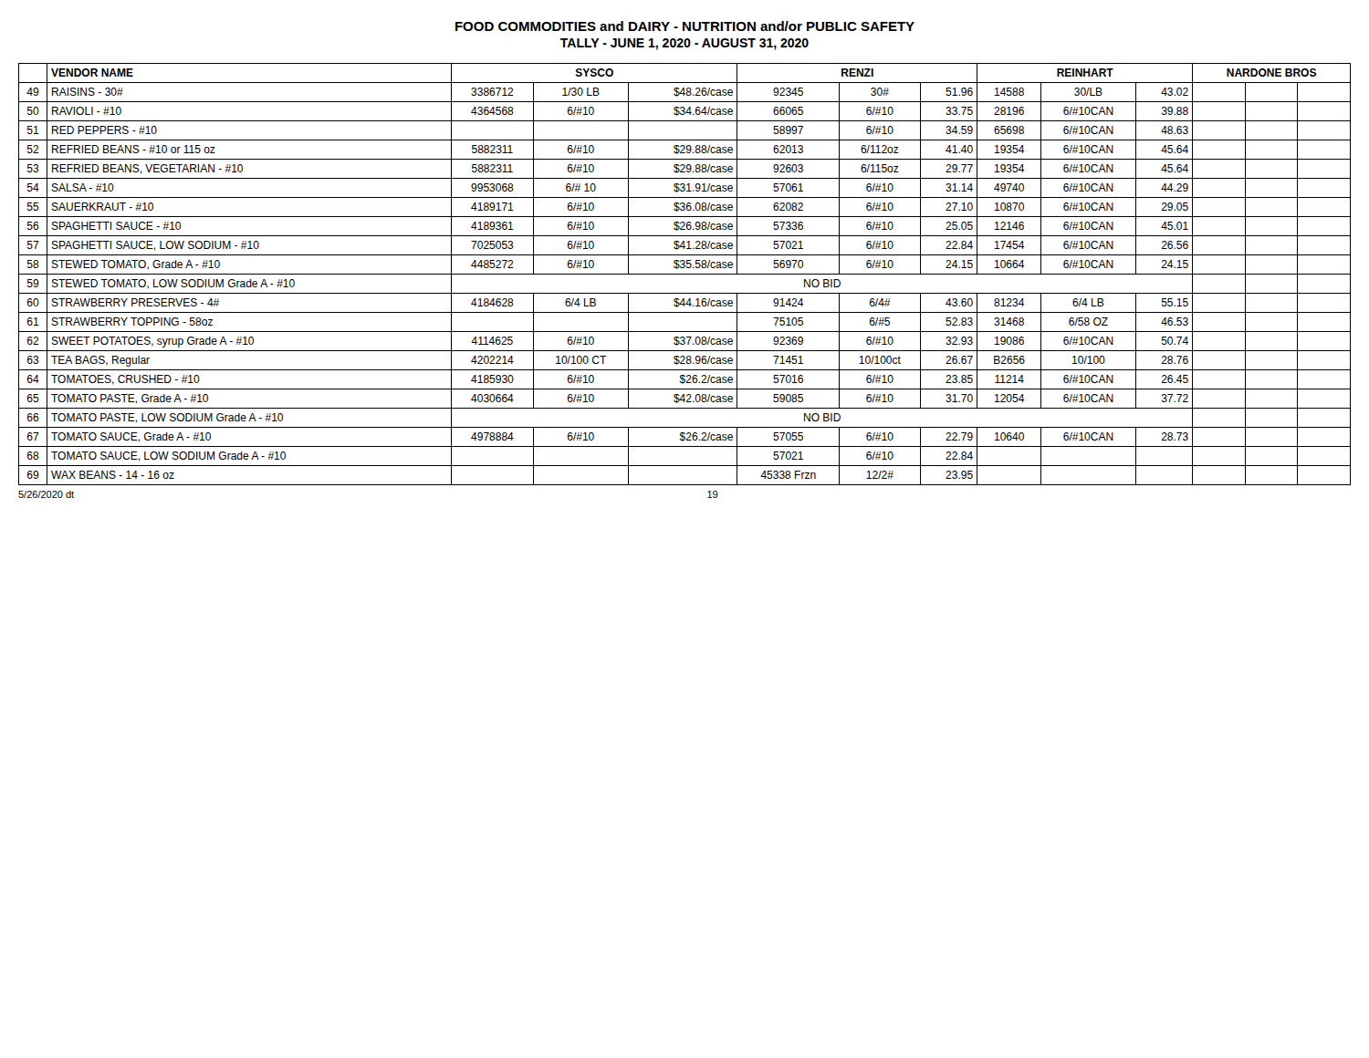FOOD COMMODITIES and DAIRY - NUTRITION and/or PUBLIC SAFETY
TALLY - JUNE 1, 2020 - AUGUST 31, 2020
| | VENDOR NAME | SYSCO | RENZI | REINHART | NARDONE BROS |
| --- | --- | --- | --- | --- | --- |
| 49 | RAISINS - 30# | 3386712 | 1/30 LB | $48.26/case | 92345 | 30# | 51.96 | 14588 | 30/LB | 43.02 | | | |
| 50 | RAVIOLI - #10 | 4364568 | 6/#10 | $34.64/case | 66065 | 6/#10 | 33.75 | 28196 | 6/#10CAN | 39.88 | | | |
| 51 | RED PEPPERS - #10 | | | | 58997 | 6/#10 | 34.59 | 65698 | 6/#10CAN | 48.63 | | | |
| 52 | REFRIED BEANS - #10 or 115 oz | 5882311 | 6/#10 | $29.88/case | 62013 | 6/112oz | 41.40 | 19354 | 6/#10CAN | 45.64 | | | |
| 53 | REFRIED BEANS, VEGETARIAN - #10 | 5882311 | 6/#10 | $29.88/case | 92603 | 6/115oz | 29.77 | 19354 | 6/#10CAN | 45.64 | | | |
| 54 | SALSA - #10 | 9953068 | 6/# 10 | $31.91/case | 57061 | 6/#10 | 31.14 | 49740 | 6/#10CAN | 44.29 | | | |
| 55 | SAUERKRAUT - #10 | 4189171 | 6/#10 | $36.08/case | 62082 | 6/#10 | 27.10 | 10870 | 6/#10CAN | 29.05 | | | |
| 56 | SPAGHETTI SAUCE - #10 | 4189361 | 6/#10 | $26.98/case | 57336 | 6/#10 | 25.05 | 12146 | 6/#10CAN | 45.01 | | | |
| 57 | SPAGHETTI SAUCE, LOW SODIUM - #10 | 7025053 | 6/#10 | $41.28/case | 57021 | 6/#10 | 22.84 | 17454 | 6/#10CAN | 26.56 | | | |
| 58 | STEWED TOMATO, Grade A - #10 | 4485272 | 6/#10 | $35.58/case | 56970 | 6/#10 | 24.15 | 10664 | 6/#10CAN | 24.15 | | | |
| 59 | STEWED TOMATO, LOW SODIUM Grade A - #10 | NO BID | | | |
| 60 | STRAWBERRY PRESERVES - 4# | 4184628 | 6/4 LB | $44.16/case | 91424 | 6/4# | 43.60 | 81234 | 6/4 LB | 55.15 | | | |
| 61 | STRAWBERRY TOPPING - 58oz | | | | 75105 | 6/#5 | 52.83 | 31468 | 6/58 OZ | 46.53 | | | |
| 62 | SWEET POTATOES, syrup Grade A - #10 | 4114625 | 6/#10 | $37.08/case | 92369 | 6/#10 | 32.93 | 19086 | 6/#10CAN | 50.74 | | | |
| 63 | TEA BAGS, Regular | 4202214 | 10/100 CT | $28.96/case | 71451 | 10/100ct | 26.67 | B2656 | 10/100 | 28.76 | | | |
| 64 | TOMATOES, CRUSHED - #10 | 4185930 | 6/#10 | $26.2/case | 57016 | 6/#10 | 23.85 | 11214 | 6/#10CAN | 26.45 | | | |
| 65 | TOMATO PASTE, Grade A - #10 | 4030664 | 6/#10 | $42.08/case | 59085 | 6/#10 | 31.70 | 12054 | 6/#10CAN | 37.72 | | | |
| 66 | TOMATO PASTE, LOW SODIUM Grade A - #10 | NO BID | | | |
| 67 | TOMATO SAUCE, Grade A - #10 | 4978884 | 6/#10 | $26.2/case | 57055 | 6/#10 | 22.79 | 10640 | 6/#10CAN | 28.73 | | | |
| 68 | TOMATO SAUCE, LOW SODIUM Grade A - #10 | | | | 57021 | 6/#10 | 22.84 | | | | | | |
| 69 | WAX BEANS - 14 - 16 oz | | | | 45338 Frzn | 12/2# | 23.95 | | | | | | |
5/26/2020 dt 19